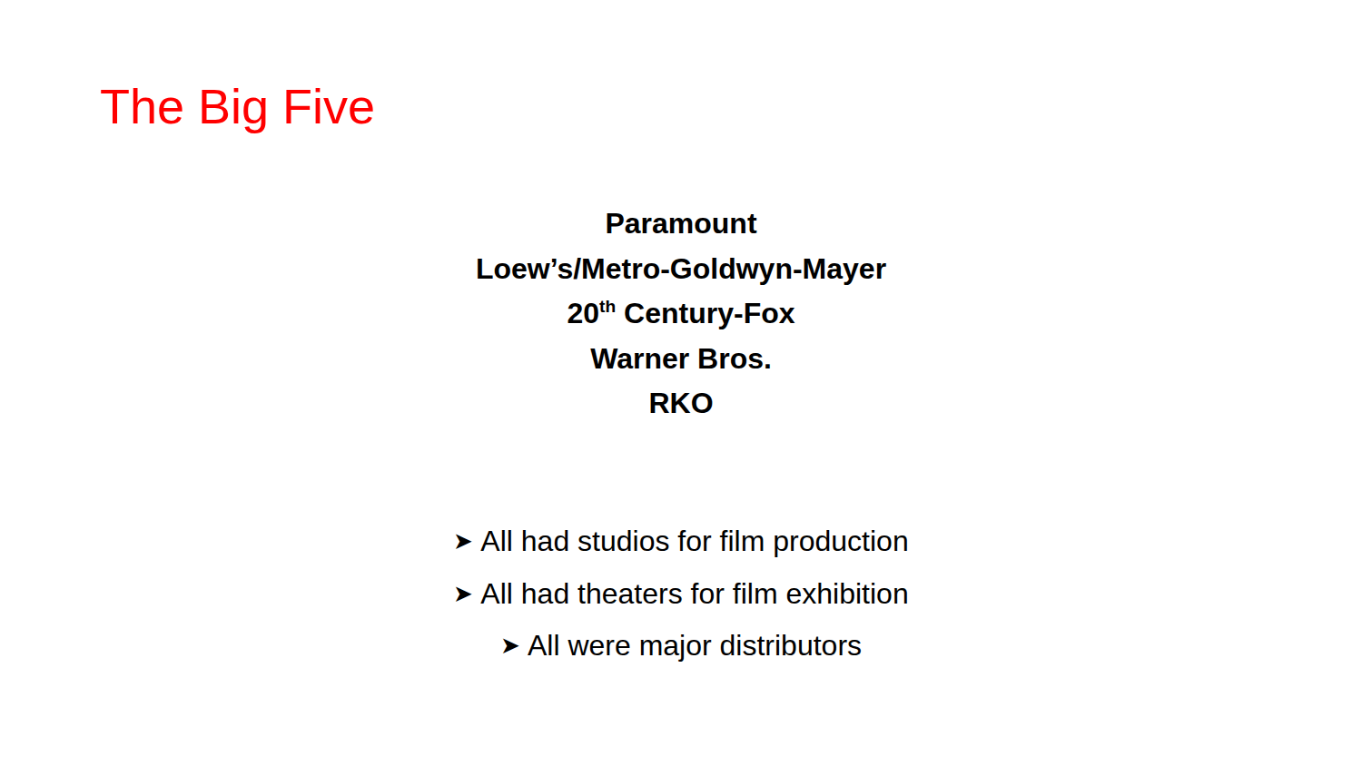The Big Five
Paramount
Loew’s/Metro-Goldwyn-Mayer
20th Century-Fox
Warner Bros.
RKO
All had studios for film production
All had theaters for film exhibition
All were major distributors